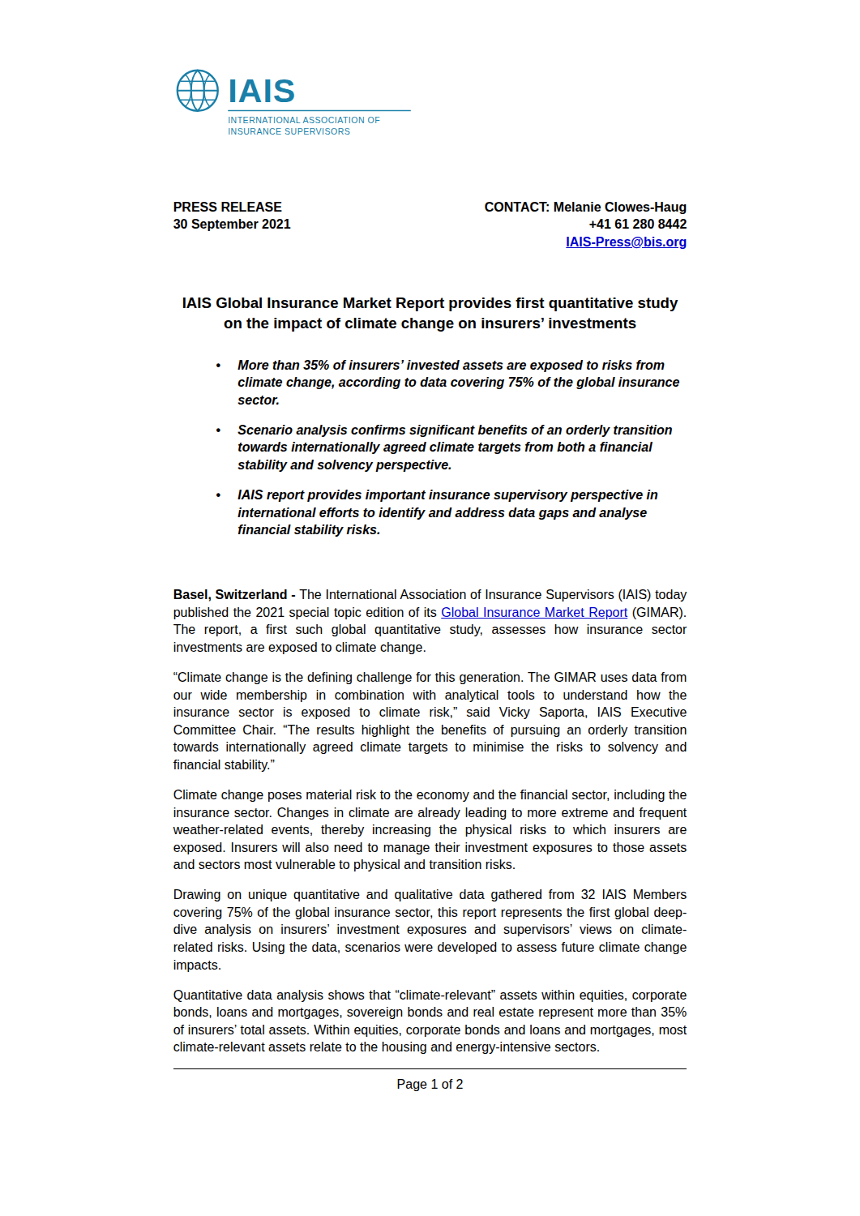IAIS INTERNATIONAL ASSOCIATION OF INSURANCE SUPERVISORS
PRESS RELEASE
30 September 2021
CONTACT: Melanie Clowes-Haug
+41 61 280 8442
IAIS-Press@bis.org
IAIS Global Insurance Market Report provides first quantitative study on the impact of climate change on insurers’ investments
More than 35% of insurers’ invested assets are exposed to risks from climate change, according to data covering 75% of the global insurance sector.
Scenario analysis confirms significant benefits of an orderly transition towards internationally agreed climate targets from both a financial stability and solvency perspective.
IAIS report provides important insurance supervisory perspective in international efforts to identify and address data gaps and analyse financial stability risks.
Basel, Switzerland - The International Association of Insurance Supervisors (IAIS) today published the 2021 special topic edition of its Global Insurance Market Report (GIMAR). The report, a first such global quantitative study, assesses how insurance sector investments are exposed to climate change.
“Climate change is the defining challenge for this generation. The GIMAR uses data from our wide membership in combination with analytical tools to understand how the insurance sector is exposed to climate risk,” said Vicky Saporta, IAIS Executive Committee Chair. “The results highlight the benefits of pursuing an orderly transition towards internationally agreed climate targets to minimise the risks to solvency and financial stability.”
Climate change poses material risk to the economy and the financial sector, including the insurance sector. Changes in climate are already leading to more extreme and frequent weather-related events, thereby increasing the physical risks to which insurers are exposed. Insurers will also need to manage their investment exposures to those assets and sectors most vulnerable to physical and transition risks.
Drawing on unique quantitative and qualitative data gathered from 32 IAIS Members covering 75% of the global insurance sector, this report represents the first global deep-dive analysis on insurers’ investment exposures and supervisors’ views on climate-related risks. Using the data, scenarios were developed to assess future climate change impacts.
Quantitative data analysis shows that “climate-relevant” assets within equities, corporate bonds, loans and mortgages, sovereign bonds and real estate represent more than 35% of insurers’ total assets. Within equities, corporate bonds and loans and mortgages, most climate-relevant assets relate to the housing and energy-intensive sectors.
Page 1 of 2